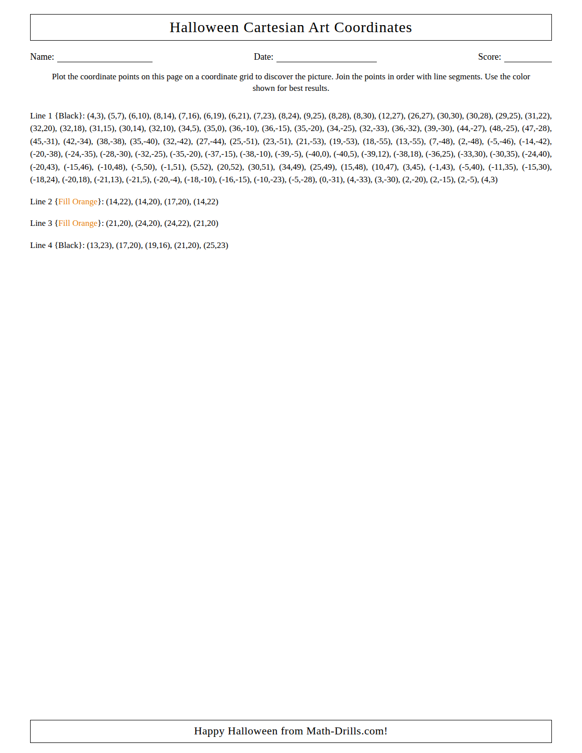Halloween Cartesian Art Coordinates
Name:
Date:
Score:
Plot the coordinate points on this page on a coordinate grid to discover the picture. Join the points in order with line segments. Use the color shown for best results.
Line 1 {Black}: (4,3), (5,7), (6,10), (8,14), (7,16), (6,19), (6,21), (7,23), (8,24), (9,25), (8,28), (8,30), (12,27), (26,27), (30,30), (30,28), (29,25), (31,22), (32,20), (32,18), (31,15), (30,14), (32,10), (34,5), (35,0), (36,-10), (36,-15), (35,-20), (34,-25), (32,-33), (36,-32), (39,-30), (44,-27), (48,-25), (47,-28), (45,-31), (42,-34), (38,-38), (35,-40), (32,-42), (27,-44), (25,-51), (23,-51), (21,-53), (19,-53), (18,-55), (13,-55), (7,-48), (2,-48), (-5,-46), (-14,-42), (-20,-38), (-24,-35), (-28,-30), (-32,-25), (-35,-20), (-37,-15), (-38,-10), (-39,-5), (-40,0), (-40,5), (-39,12), (-38,18), (-36,25), (-33,30), (-30,35), (-24,40), (-20,43), (-15,46), (-10,48), (-5,50), (-1,51), (5,52), (20,52), (30,51), (34,49), (25,49), (15,48), (10,47), (3,45), (-1,43), (-5,40), (-11,35), (-15,30), (-18,24), (-20,18), (-21,13), (-21,5), (-20,-4), (-18,-10), (-16,-15), (-10,-23), (-5,-28), (0,-31), (4,-33), (3,-30), (2,-20), (2,-15), (2,-5), (4,3)
Line 2 {Fill Orange}: (14,22), (14,20), (17,20), (14,22)
Line 3 {Fill Orange}: (21,20), (24,20), (24,22), (21,20)
Line 4 {Black}: (13,23), (17,20), (19,16), (21,20), (25,23)
Happy Halloween from Math-Drills.com!